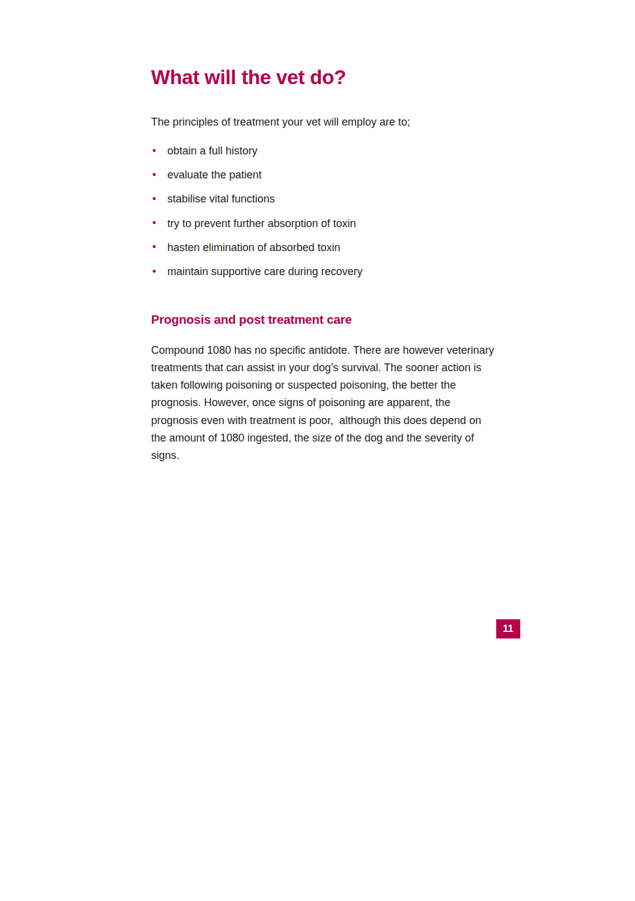What will the vet do?
The principles of treatment your vet will employ are to;
obtain a full history
evaluate the patient
stabilise vital functions
try to prevent further absorption of toxin
hasten elimination of absorbed toxin
maintain supportive care during recovery
Prognosis and post treatment care
Compound 1080 has no specific antidote. There are however veterinary treatments that can assist in your dog’s survival. The sooner action is taken following poisoning or suspected poisoning, the better the prognosis. However, once signs of poisoning are apparent, the prognosis even with treatment is poor, although this does depend on the amount of 1080 ingested, the size of the dog and the severity of signs.
11